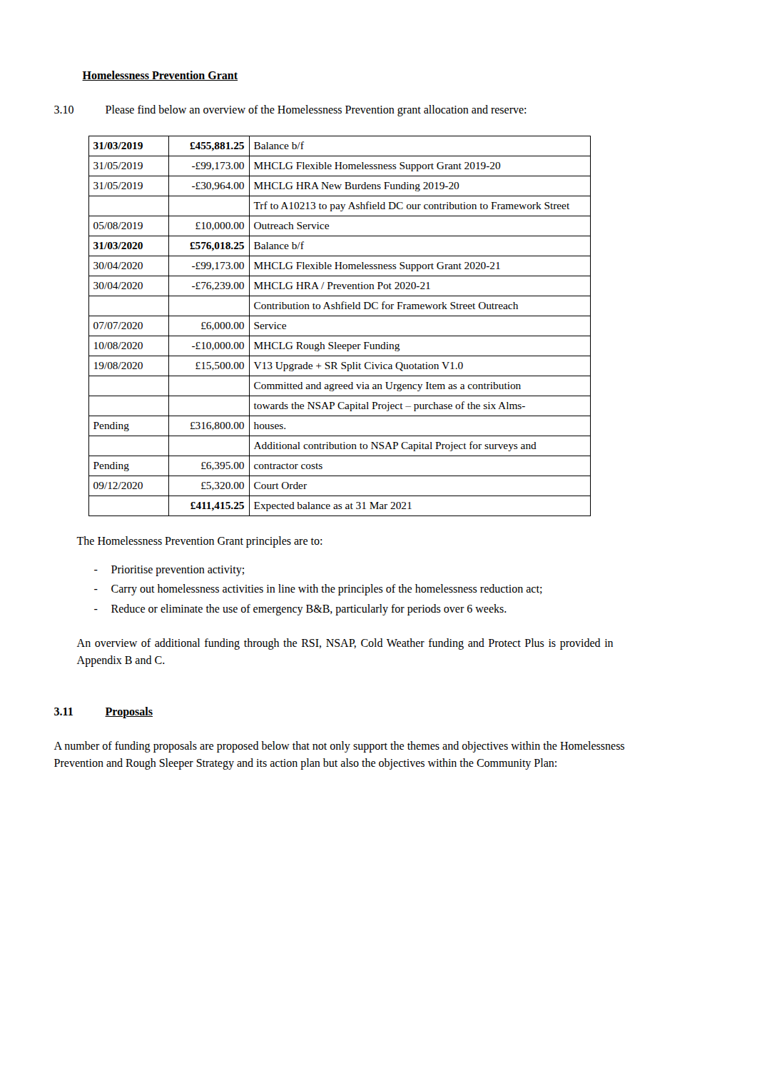Homelessness Prevention Grant
3.10
Please find below an overview of the Homelessness Prevention grant allocation and reserve:
| 31/03/2019 | £455,881.25 | Balance b/f |
| 31/05/2019 | -£99,173.00 | MHCLG Flexible Homelessness Support Grant 2019-20 |
| 31/05/2019 | -£30,964.00 | MHCLG HRA New Burdens Funding 2019-20 |
| | | Trf to A10213 to pay Ashfield DC our contribution to Framework Street |
| 05/08/2019 | £10,000.00 | Outreach Service |
| 31/03/2020 | £576,018.25 | Balance b/f |
| 30/04/2020 | -£99,173.00 | MHCLG Flexible Homelessness Support Grant 2020-21 |
| 30/04/2020 | -£76,239.00 | MHCLG HRA / Prevention Pot 2020-21 |
| | | Contribution to Ashfield DC for Framework Street Outreach |
| 07/07/2020 | £6,000.00 | Service |
| 10/08/2020 | -£10,000.00 | MHCLG Rough Sleeper Funding |
| 19/08/2020 | £15,500.00 | V13 Upgrade + SR Split Civica Quotation V1.0 |
| | | Committed and agreed via an Urgency Item as a contribution |
| | | towards the NSAP Capital Project – purchase of the six Alms- |
| Pending | £316,800.00 | houses. |
| | | Additional contribution to NSAP Capital Project for surveys and |
| Pending | £6,395.00 | contractor costs |
| 09/12/2020 | £5,320.00 | Court Order |
| | £411,415.25 | Expected balance as at 31 Mar 2021 |
The Homelessness Prevention Grant principles are to:
Prioritise prevention activity;
Carry out homelessness activities in line with the principles of the homelessness reduction act;
Reduce or eliminate the use of emergency B&B, particularly for periods over 6 weeks.
An overview of additional funding through the RSI, NSAP, Cold Weather funding and Protect Plus is provided in Appendix B and C.
3.11
Proposals
A number of funding proposals are proposed below that not only support the themes and objectives within the Homelessness Prevention and Rough Sleeper Strategy and its action plan but also the objectives within the Community Plan: